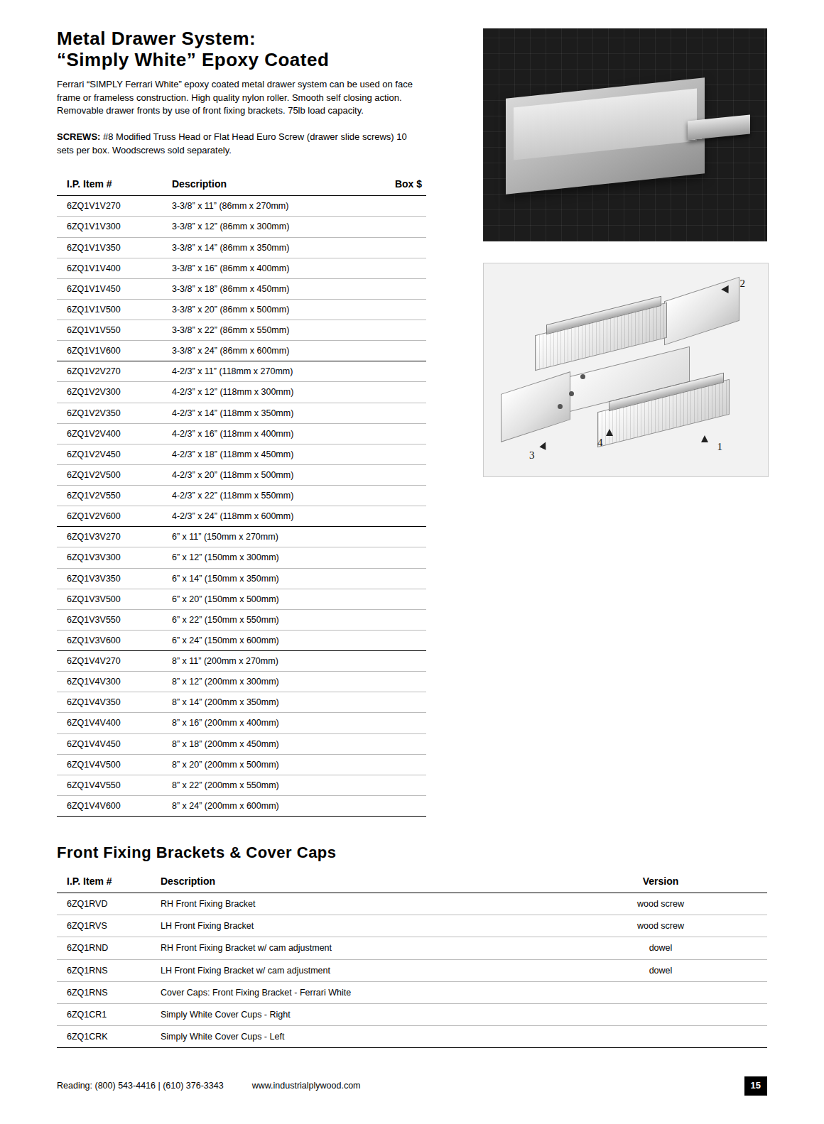Metal Drawer System:
“Simply White” Epoxy Coated
Ferrari “SIMPLY Ferrari White” epoxy coated metal drawer system can be used on face frame or frameless construction. High quality nylon roller. Smooth self closing action. Removable drawer fronts by use of front fixing brackets. 75lb load capacity.
SCREWS: #8 Modified Truss Head or Flat Head Euro Screw (drawer slide screws) 10 sets per box. Woodscrews sold separately.
| I.P. Item # | Description | Box $ |
| --- | --- | --- |
| 6ZQ1V1V270 | 3-3/8” x 11” (86mm x 270mm) | |
| 6ZQ1V1V300 | 3-3/8” x 12” (86mm x 300mm) | |
| 6ZQ1V1V350 | 3-3/8” x 14” (86mm x 350mm) | |
| 6ZQ1V1V400 | 3-3/8” x 16” (86mm x 400mm) | |
| 6ZQ1V1V450 | 3-3/8” x 18” (86mm x 450mm) | |
| 6ZQ1V1V500 | 3-3/8” x 20” (86mm x 500mm) | |
| 6ZQ1V1V550 | 3-3/8” x 22” (86mm x 550mm) | |
| 6ZQ1V1V600 | 3-3/8” x 24” (86mm x 600mm) | |
| 6ZQ1V2V270 | 4-2/3” x 11” (118mm x 270mm) | |
| 6ZQ1V2V300 | 4-2/3” x 12” (118mm x 300mm) | |
| 6ZQ1V2V350 | 4-2/3” x 14” (118mm x 350mm) | |
| 6ZQ1V2V400 | 4-2/3” x 16” (118mm x 400mm) | |
| 6ZQ1V2V450 | 4-2/3” x 18” (118mm x 450mm) | |
| 6ZQ1V2V500 | 4-2/3” x 20” (118mm x 500mm) | |
| 6ZQ1V2V550 | 4-2/3” x 22” (118mm x 550mm) | |
| 6ZQ1V2V600 | 4-2/3” x 24” (118mm x 600mm) | |
| 6ZQ1V3V270 | 6” x 11” (150mm x 270mm) | |
| 6ZQ1V3V300 | 6” x 12” (150mm x 300mm) | |
| 6ZQ1V3V350 | 6” x 14” (150mm x 350mm) | |
| 6ZQ1V3V500 | 6” x 20” (150mm x 500mm) | |
| 6ZQ1V3V550 | 6” x 22” (150mm x 550mm) | |
| 6ZQ1V3V600 | 6” x 24” (150mm x 600mm) | |
| 6ZQ1V4V270 | 8” x 11” (200mm x 270mm) | |
| 6ZQ1V4V300 | 8” x 12” (200mm x 300mm) | |
| 6ZQ1V4V350 | 8” x 14” (200mm x 350mm) | |
| 6ZQ1V4V400 | 8” x 16” (200mm x 400mm) | |
| 6ZQ1V4V450 | 8” x 18” (200mm x 450mm) | |
| 6ZQ1V4V500 | 8” x 20” (200mm x 500mm) | |
| 6ZQ1V4V550 | 8” x 22” (200mm x 550mm) | |
| 6ZQ1V4V600 | 8” x 24” (200mm x 600mm) | |
1 2 3 4
Front Fixing Brackets & Cover Caps
| I.P. Item # | Description | Version |
| --- | --- | --- |
| 6ZQ1RVD | RH Front Fixing Bracket | wood screw |
| 6ZQ1RVS | LH Front Fixing Bracket | wood screw |
| 6ZQ1RND | RH Front Fixing Bracket w/ cam adjustment | dowel |
| 6ZQ1RNS | LH Front Fixing Bracket w/ cam adjustment | dowel |
| 6ZQ1RNS | Cover Caps: Front Fixing Bracket - Ferrari White | |
| 6ZQ1CR1 | Simply White Cover Cups - Right | |
| 6ZQ1CRK | Simply White Cover Cups - Left | |
Reading: (800) 543-4416 | (610) 376-3343 www.industrialplywood.com 15